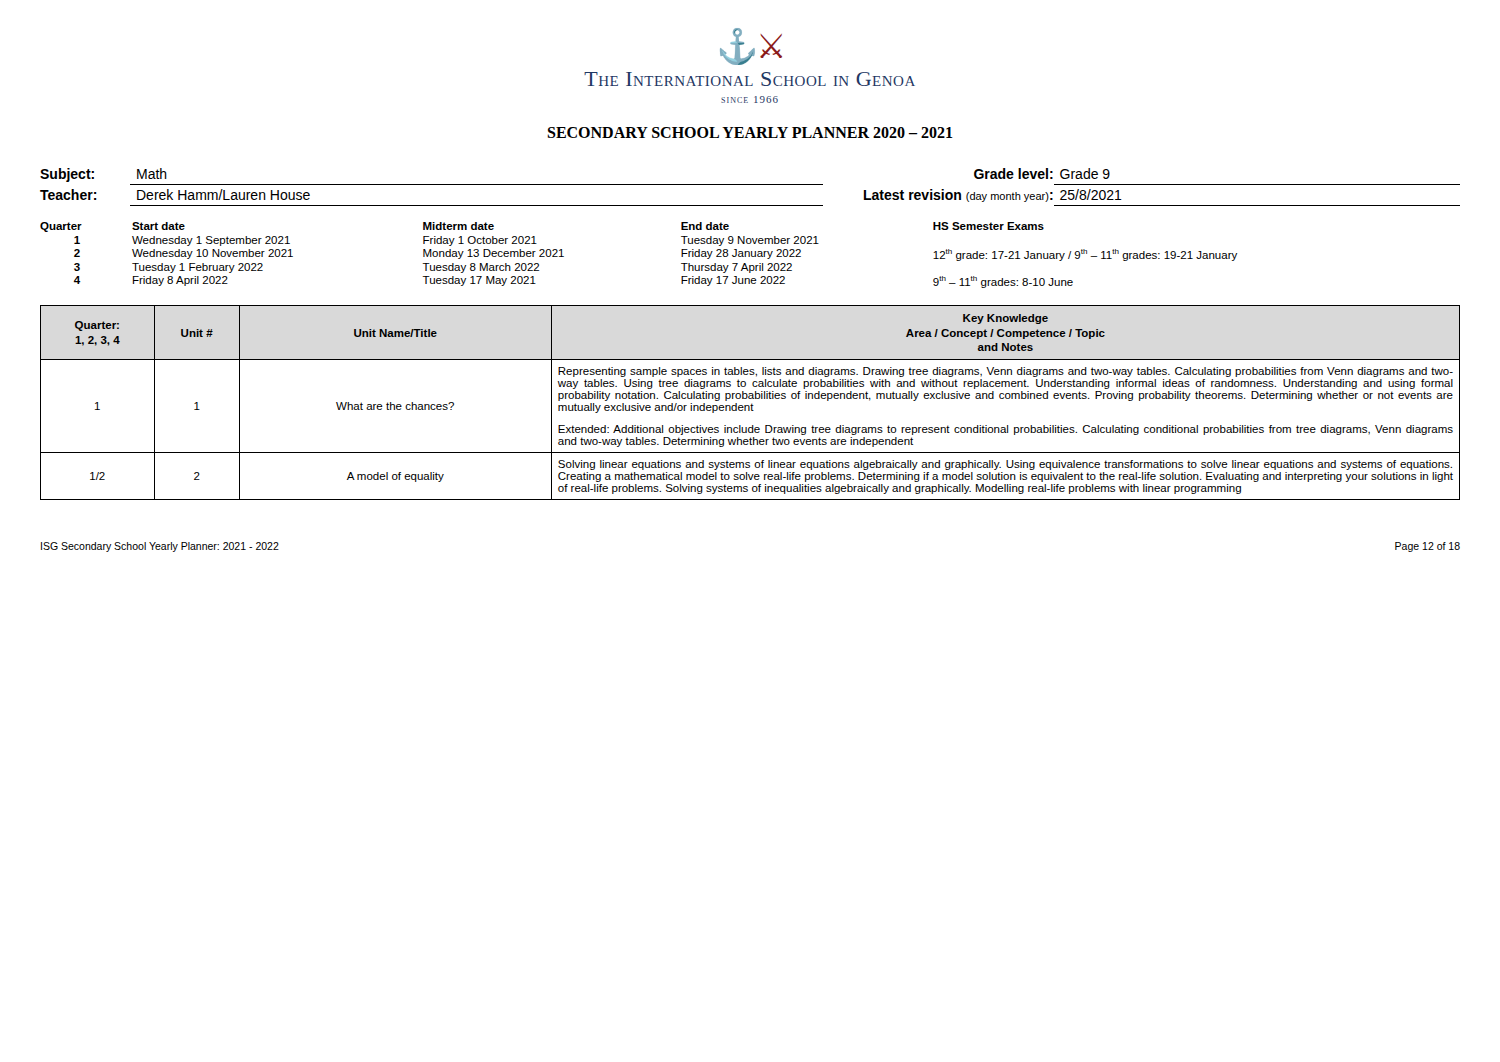⚓⚔
The International School in Genoa
since 1966
SECONDARY SCHOOL YEARLY PLANNER 2020 – 2021
| Subject: | Math | | Grade level: | Grade 9 |
| Teacher: | Derek Hamm/Lauren House | | Latest revision (day month year) : | 25/8/2021 |
| Quarter | Start date | Midterm date | End date | HS Semester Exams |
| --- | --- | --- | --- | --- |
| 1 | Wednesday 1 September 2021 | Friday 1 October 2021 | Tuesday 9 November 2021 | |
| 2 | Wednesday 10 November 2021 | Monday 13 December 2021 | Friday 28 January 2022 | 12 th grade: 17-21 January / 9 th – 11 th grades: 19-21 January |
| 3 | Tuesday 1 February 2022 | Tuesday 8 March 2022 | Thursday 7 April 2022 | |
| 4 | Friday 8 April 2022 | Tuesday 17 May 2021 | Friday 17 June 2022 | 9 th – 11 th grades: 8-10 June |
| Quarter: 1, 2, 3, 4 | Unit # | Unit Name/Title | Key Knowledge Area / Concept / Competence / Topic and Notes |
| --- | --- | --- | --- |
| 1 | 1 | What are the chances? | Representing sample spaces in tables, lists and diagrams. Drawing tree diagrams, Venn diagrams and two-way tables. Calculating probabilities from Venn diagrams and two-way tables. Using tree diagrams to calculate probabilities with and without replacement. Understanding informal ideas of randomness. Understanding and using formal probability notation. Calculating probabilities of independent, mutually exclusive and combined events. Proving probability theorems. Determining whether or not events are mutually exclusive and/or independent Extended: Additional objectives include Drawing tree diagrams to represent conditional probabilities. Calculating conditional probabilities from tree diagrams, Venn diagrams and two-way tables. Determining whether two events are independent |
| 1/2 | 2 | A model of equality | Solving linear equations and systems of linear equations algebraically and graphically. Using equivalence transformations to solve linear equations and systems of equations. Creating a mathematical model to solve real-life problems. Determining if a model solution is equivalent to the real-life solution. Evaluating and interpreting your solutions in light of real-life problems. Solving systems of inequalities algebraically and graphically. Modelling real-life problems with linear programming |
ISG Secondary School Yearly Planner: 2021 - 2022
Page 12 of 18